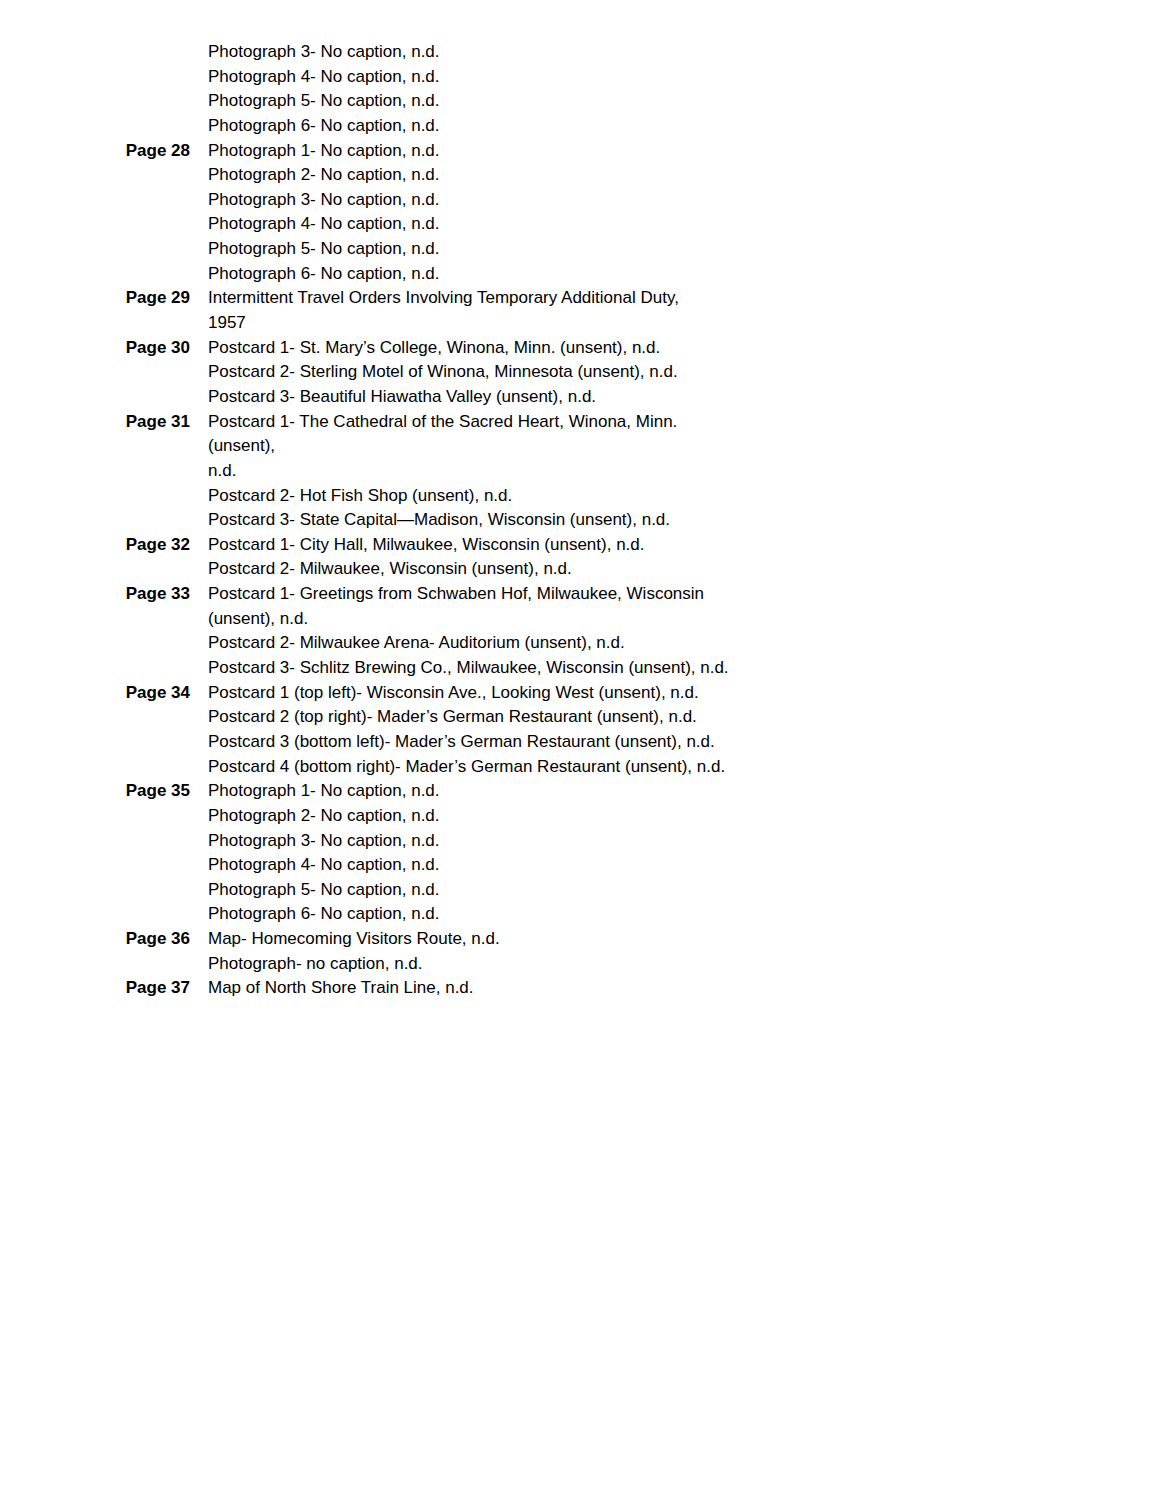| | Photograph 3- No caption, n.d. |
| | Photograph 4- No caption, n.d. |
| | Photograph 5- No caption, n.d. |
| | Photograph 6- No caption, n.d. |
| Page 28 | Photograph 1- No caption, n.d. |
| | Photograph 2- No caption, n.d. |
| | Photograph 3- No caption, n.d. |
| | Photograph 4- No caption, n.d. |
| | Photograph 5- No caption, n.d. |
| | Photograph 6- No caption, n.d. |
| Page 29 | Intermittent Travel Orders Involving Temporary Additional Duty, 1957 |
| Page 30 | Postcard 1- St. Mary’s College, Winona, Minn. (unsent), n.d. |
| | Postcard 2- Sterling Motel of Winona, Minnesota (unsent), n.d. |
| | Postcard 3- Beautiful Hiawatha Valley (unsent), n.d. |
| Page 31 | Postcard 1- The Cathedral of the Sacred Heart, Winona, Minn. (unsent), n.d. |
| | Postcard 2- Hot Fish Shop (unsent), n.d. |
| | Postcard 3- State Capital—Madison, Wisconsin (unsent), n.d. |
| Page 32 | Postcard 1- City Hall, Milwaukee, Wisconsin (unsent), n.d. |
| | Postcard 2- Milwaukee, Wisconsin (unsent), n.d. |
| Page 33 | Postcard 1- Greetings from Schwaben Hof, Milwaukee, Wisconsin (unsent), n.d. |
| | Postcard 2- Milwaukee Arena- Auditorium (unsent), n.d. |
| | Postcard 3- Schlitz Brewing Co., Milwaukee, Wisconsin (unsent), n.d. |
| Page 34 | Postcard 1 (top left)- Wisconsin Ave., Looking West (unsent), n.d. |
| | Postcard 2 (top right)- Mader’s German Restaurant (unsent), n.d. |
| | Postcard 3 (bottom left)- Mader’s German Restaurant (unsent), n.d. |
| | Postcard 4 (bottom right)- Mader’s German Restaurant (unsent), n.d. |
| Page 35 | Photograph 1- No caption, n.d. |
| | Photograph 2- No caption, n.d. |
| | Photograph 3- No caption, n.d. |
| | Photograph 4- No caption, n.d. |
| | Photograph 5- No caption, n.d. |
| | Photograph 6- No caption, n.d. |
| Page 36 | Map- Homecoming Visitors Route, n.d. |
| | Photograph- no caption, n.d. |
| Page 37 | Map of North Shore Train Line, n.d. |